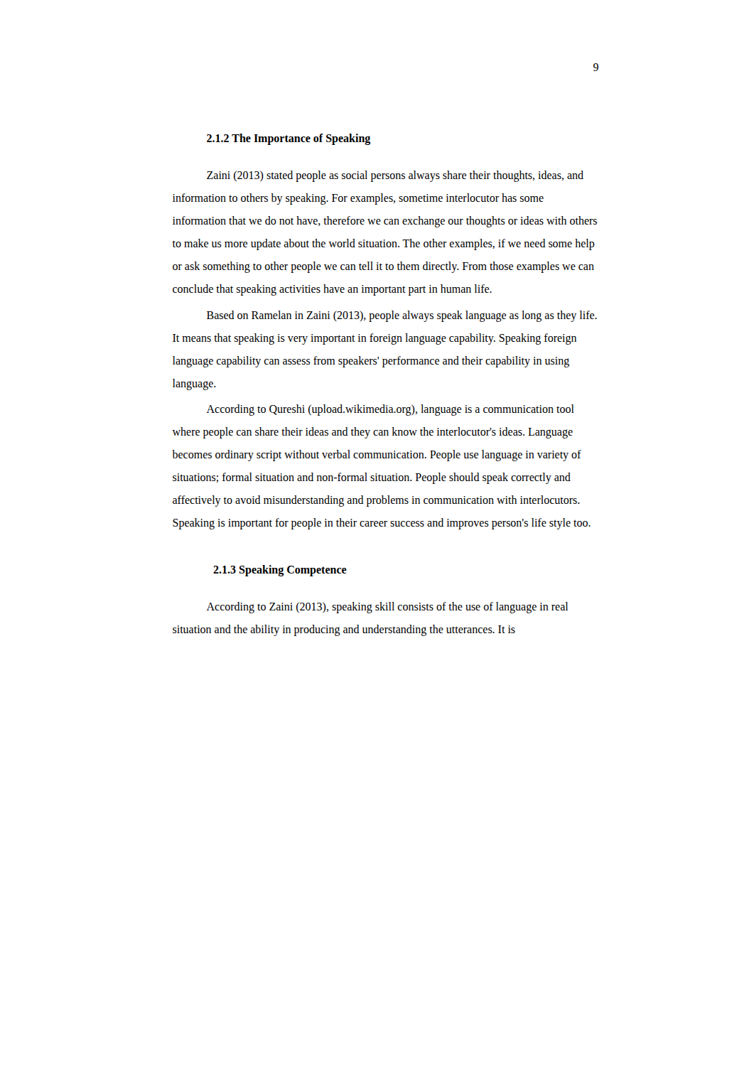9
2.1.2 The Importance of Speaking
Zaini (2013) stated people as social persons always share their thoughts, ideas, and information to others by speaking. For examples, sometime interlocutor has some information that we do not have, therefore we can exchange our thoughts or ideas with others to make us more update about the world situation. The other examples, if we need some help or ask something to other people we can tell it to them directly. From those examples we can conclude that speaking activities have an important part in human life.
Based on Ramelan in Zaini (2013), people always speak language as long as they life. It means that speaking is very important in foreign language capability. Speaking foreign language capability can assess from speakers' performance and their capability in using language.
According to Qureshi (upload.wikimedia.org), language is a communication tool where people can share their ideas and they can know the interlocutor's ideas. Language becomes ordinary script without verbal communication. People use language in variety of situations; formal situation and non-formal situation. People should speak correctly and affectively to avoid misunderstanding and problems in communication with interlocutors. Speaking is important for people in their career success and improves person's life style too.
2.1.3 Speaking Competence
According to Zaini (2013), speaking skill consists of the use of language in real situation and the ability in producing and understanding the utterances. It is